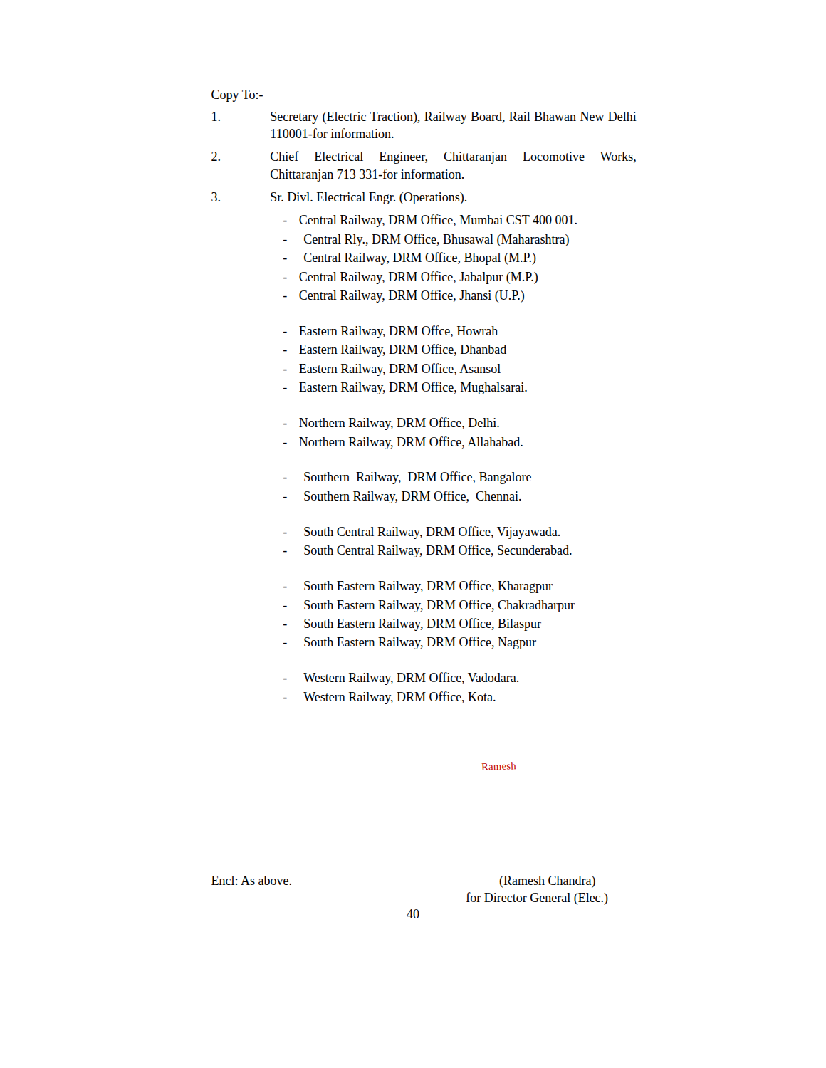Copy To:-
1. Secretary (Electric Traction), Railway Board, Rail Bhawan New Delhi 110001-for information.
2. Chief Electrical Engineer, Chittaranjan Locomotive Works, Chittaranjan 713 331-for information.
3. Sr. Divl. Electrical Engr. (Operations).
Central Railway, DRM Office, Mumbai CST 400 001.
Central Rly., DRM Office, Bhusawal (Maharashtra)
Central Railway, DRM Office, Bhopal (M.P.)
Central Railway, DRM Office, Jabalpur (M.P.)
Central Railway, DRM Office, Jhansi (U.P.)
Eastern Railway, DRM Offce, Howrah
Eastern Railway, DRM Office, Dhanbad
Eastern Railway, DRM Office, Asansol
Eastern Railway, DRM Office, Mughalsarai.
Northern Railway, DRM Office, Delhi.
Northern Railway, DRM Office, Allahabad.
Southern Railway, DRM Office, Bangalore
Southern Railway, DRM Office, Chennai.
South Central Railway, DRM Office, Vijayawada.
South Central Railway, DRM Office, Secunderabad.
South Eastern Railway, DRM Office, Kharagpur
South Eastern Railway, DRM Office, Chakradharpur
South Eastern Railway, DRM Office, Bilaspur
South Eastern Railway, DRM Office, Nagpur
Western Railway, DRM Office, Vadodara.
Western Railway, DRM Office, Kota.
Ramesh
Encl: As above.
(Ramesh Chandra)
for Director General (Elec.)
40